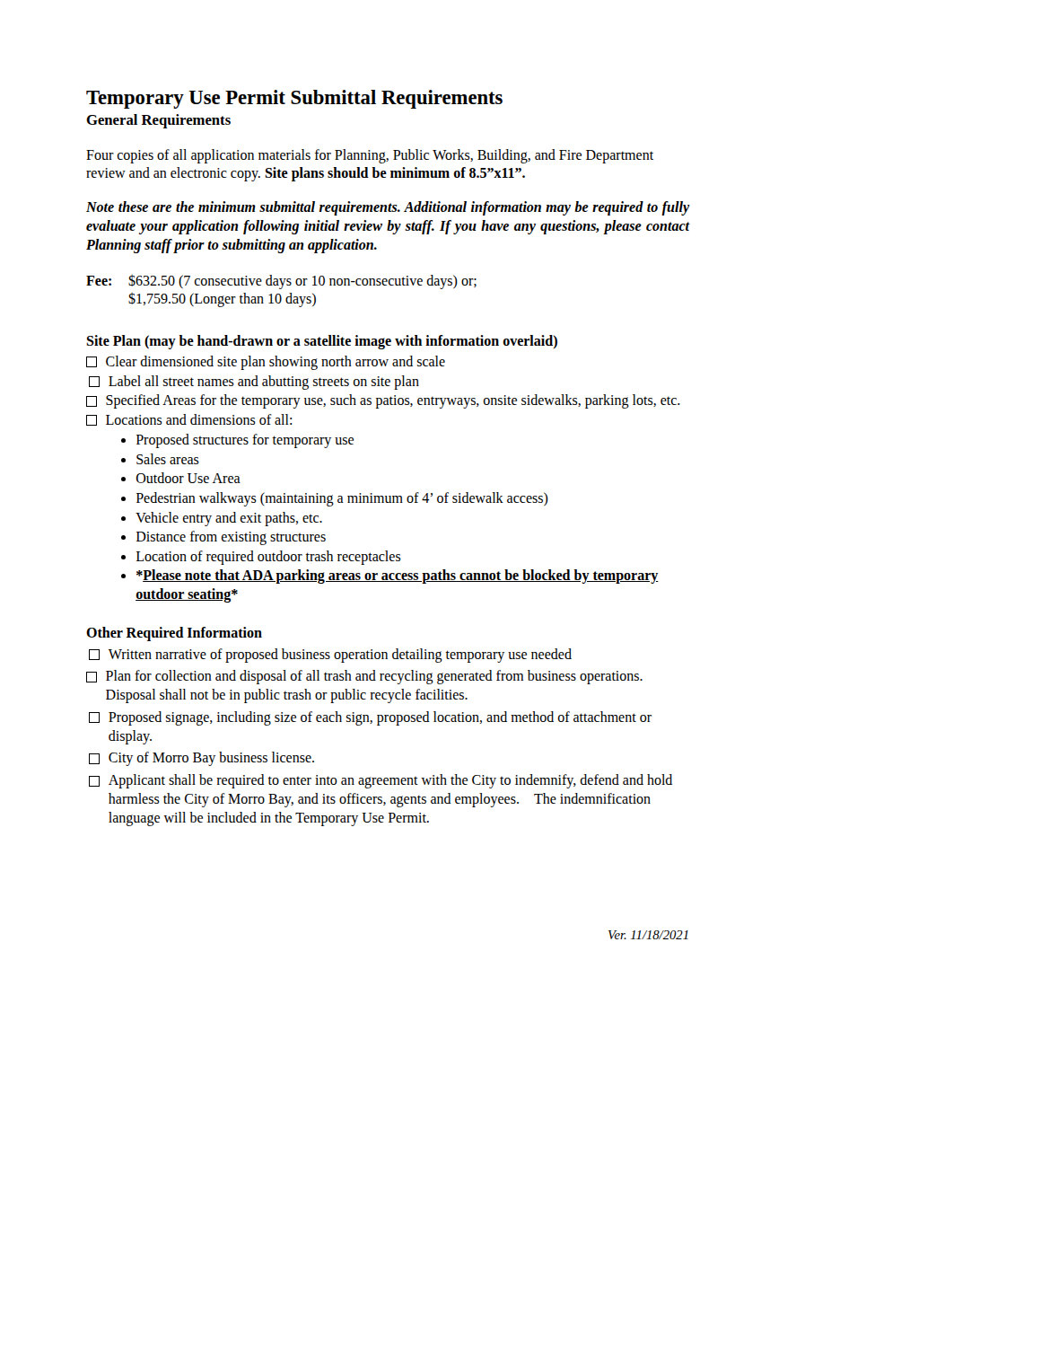Temporary Use Permit Submittal Requirements
General Requirements
Four copies of all application materials for Planning, Public Works, Building, and Fire Department review and an electronic copy. Site plans should be minimum of 8.5”x11”.
Note these are the minimum submittal requirements. Additional information may be required to fully evaluate your application following initial review by staff. If you have any questions, please contact Planning staff prior to submitting an application.
| Fee: | $632.50 (7 consecutive days or 10 non-consecutive days) or; $1,759.50 (Longer than 10 days) |
Site Plan (may be hand-drawn or a satellite image with information overlaid)
Clear dimensioned site plan showing north arrow and scale
Label all street names and abutting streets on site plan
Specified Areas for the temporary use, such as patios, entryways, onsite sidewalks, parking lots, etc.
Locations and dimensions of all:
Proposed structures for temporary use
Sales areas
Outdoor Use Area
Pedestrian walkways (maintaining a minimum of 4’ of sidewalk access)
Vehicle entry and exit paths, etc.
Distance from existing structures
Location of required outdoor trash receptacles
*Please note that ADA parking areas or access paths cannot be blocked by temporary outdoor seating*
Other Required Information
Written narrative of proposed business operation detailing temporary use needed
Plan for collection and disposal of all trash and recycling generated from business operations. Disposal shall not be in public trash or public recycle facilities.
Proposed signage, including size of each sign, proposed location, and method of attachment or display.
City of Morro Bay business license.
Applicant shall be required to enter into an agreement with the City to indemnify, defend and hold harmless the City of Morro Bay, and its officers, agents and employees. The indemnification language will be included in the Temporary Use Permit.
Ver. 11/18/2021